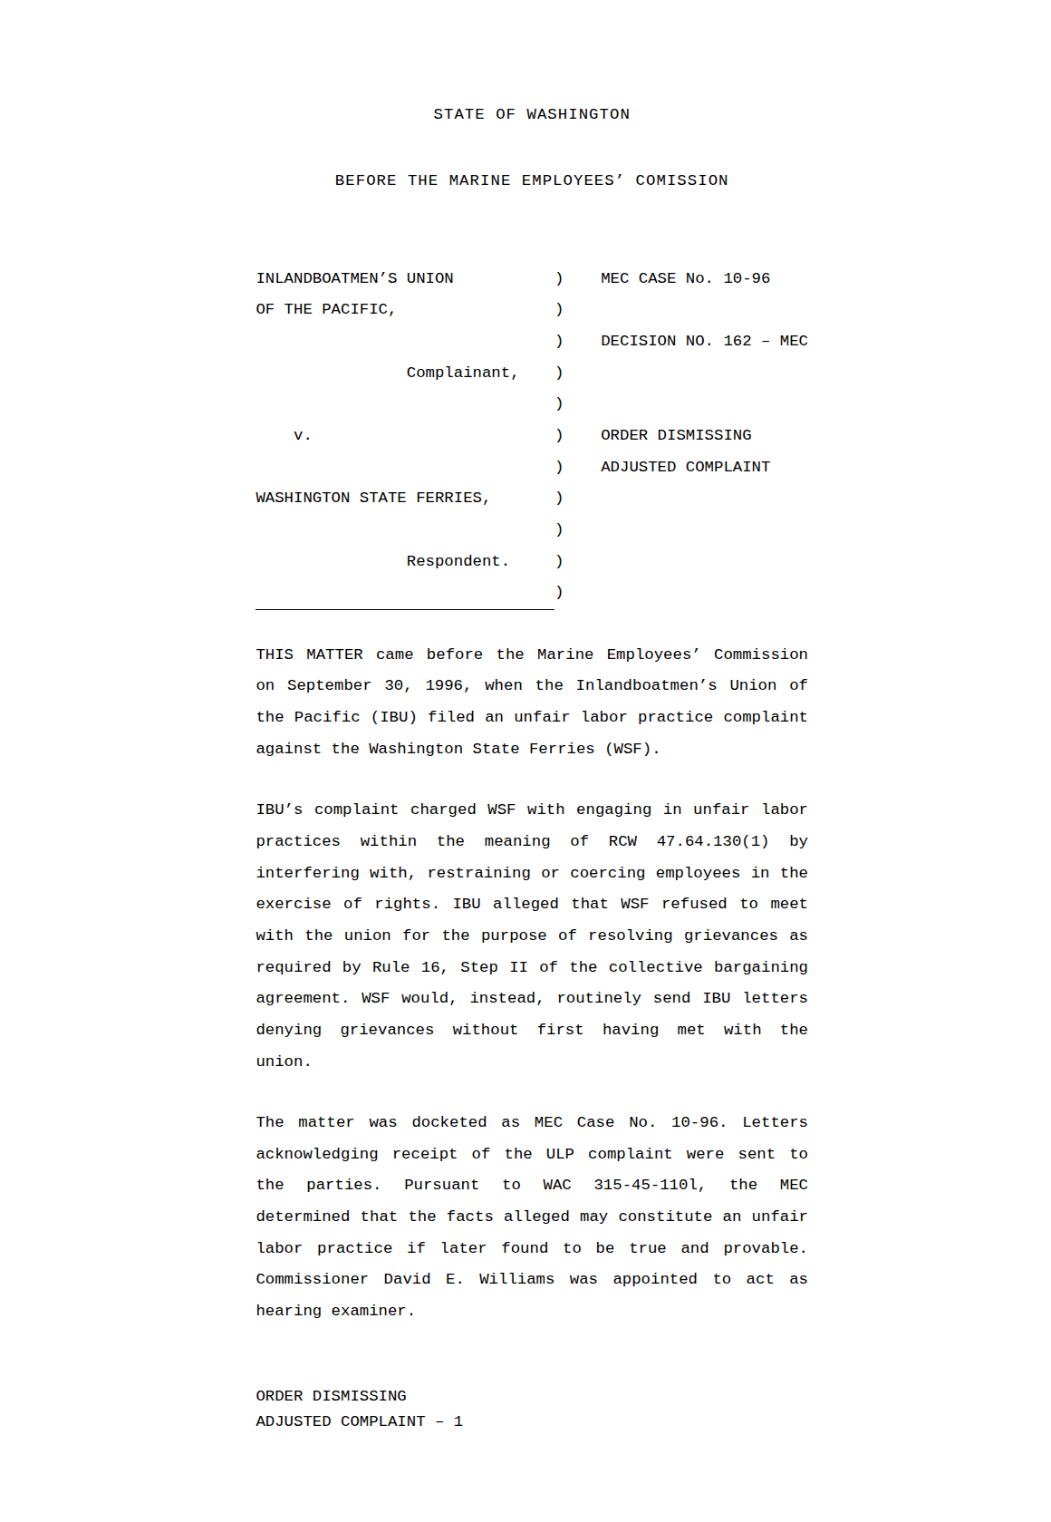STATE OF WASHINGTON
BEFORE THE MARINE EMPLOYEES’ COMISSION
| INLANDBOATMEN’S UNION | ) | MEC CASE No. 10-96 |
| OF THE PACIFIC, | ) | |
| | ) | DECISION NO. 162 – MEC |
| Complainant, | ) | |
| | ) | |
| v. | ) | ORDER DISMISSING |
| | ) | ADJUSTED COMPLAINT |
| WASHINGTON STATE FERRIES, | ) | |
| | ) | |
| Respondent. | ) | |
| | ) | |
THIS MATTER came before the Marine Employees’ Commission on September 30, 1996, when the Inlandboatmen’s Union of the Pacific (IBU) filed an unfair labor practice complaint against the Washington State Ferries (WSF).
IBU’s complaint charged WSF with engaging in unfair labor practices within the meaning of RCW 47.64.130(1) by interfering with, restraining or coercing employees in the exercise of rights. IBU alleged that WSF refused to meet with the union for the purpose of resolving grievances as required by Rule 16, Step II of the collective bargaining agreement. WSF would, instead, routinely send IBU letters denying grievances without first having met with the union.
The matter was docketed as MEC Case No. 10-96. Letters acknowledging receipt of the ULP complaint were sent to the parties. Pursuant to WAC 315-45-110l, the MEC determined that the facts alleged may constitute an unfair labor practice if later found to be true and provable. Commissioner David E. Williams was appointed to act as hearing examiner.
ORDER DISMISSING ADJUSTED COMPLAINT – 1